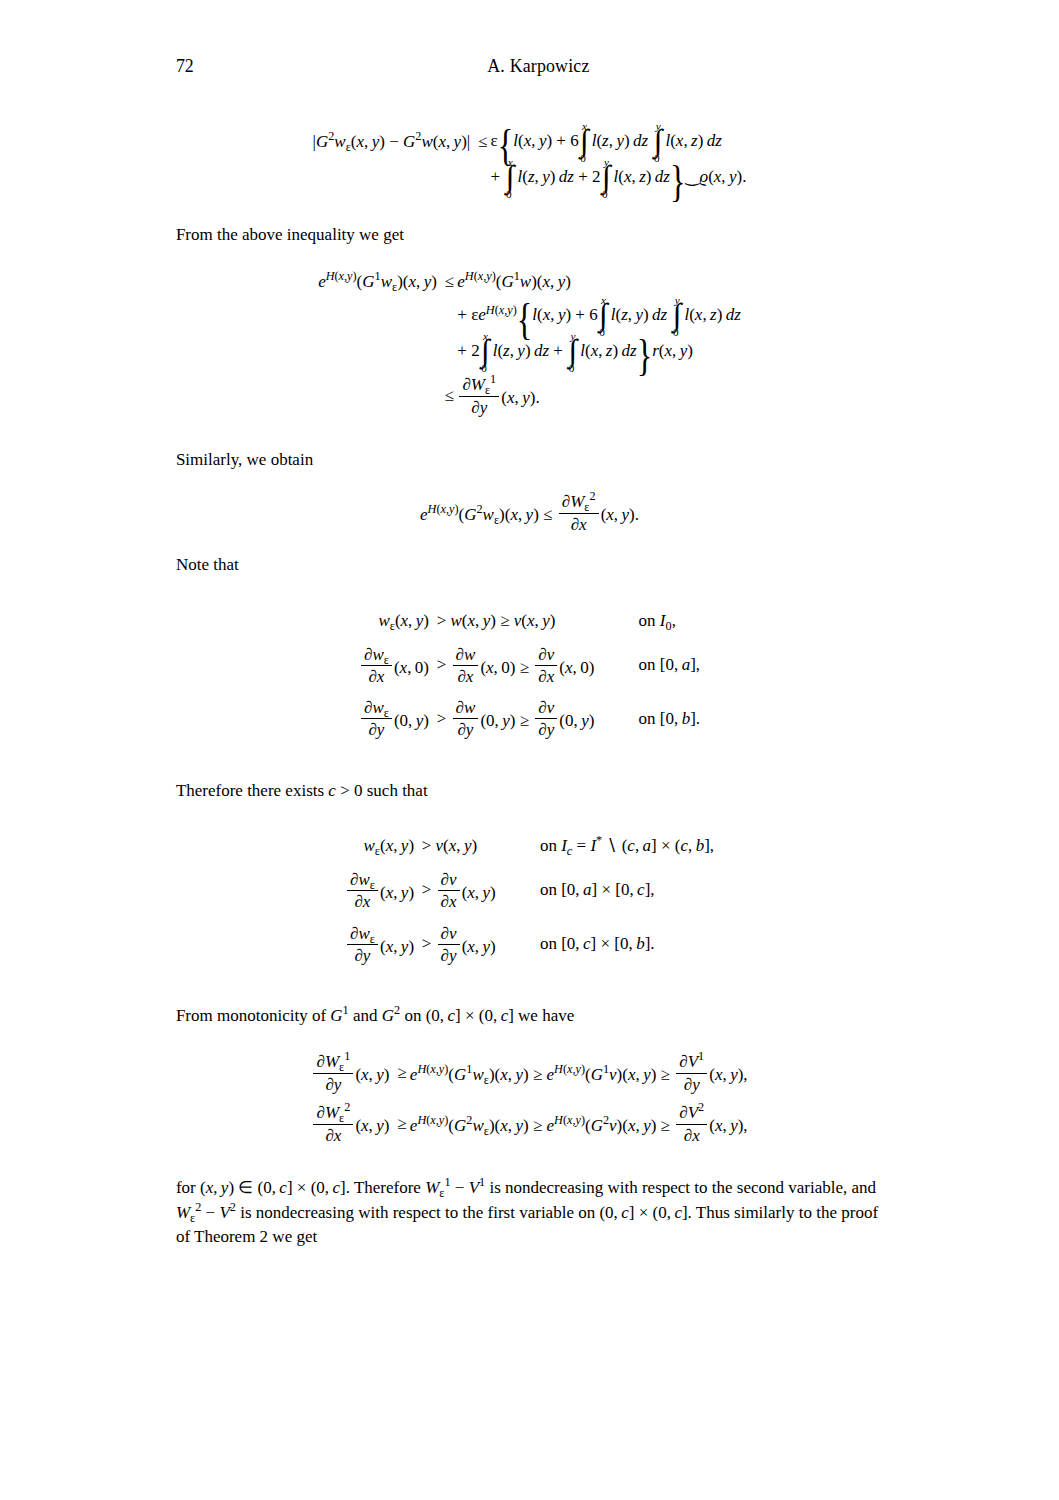72 A. Karpowicz
| / G 2 w ε ( x , y ) − G 2 w ( x , y )/ | ≤ | ε { l ( x , y ) + 6 x ∫ 0 l ( z , y ) dz y ∫ 0 l ( x , z ) dz |
| | | + x ∫ 0 l ( z , y ) dz + 2 y ∫ 0 l ( x , z ) dz } ‿ ϱ ( x , y ). |
From the above inequality we get
| e H ( x , y ) ( G 1 w ε )( x , y ) | ≤ | e H ( x , y ) ( G 1 w )( x , y ) |
| | | + ε e H ( x , y ) { l ( x , y ) + 6 x ∫ 0 l ( z , y ) dz y ∫ 0 l ( x , z ) dz |
| | | + 2 x ∫ 0 l ( z , y ) dz + y ∫ 0 l ( x , z ) dz } r ( x , y ) |
| | ≤ | ∂ W ε 1 ∂ y ( x , y ). |
Similarly, we obtain
eH(x,y)(G2wε)(x, y) ≤ ∂Wε2∂x(x, y).
Note that
| w ε ( x , y ) | > | w ( x , y ) ≥ v ( x , y ) | on I 0 , |
| ∂ w ε ∂ x ( x , 0) | > | ∂ w ∂ x ( x , 0) ≥ ∂ v ∂ x ( x , 0) | on [0, a ], |
| ∂ w ε ∂ y (0, y ) | > | ∂ w ∂ y (0, y ) ≥ ∂ v ∂ y (0, y ) | on [0, b ]. |
Therefore there exists c > 0 such that
| w ε ( x , y ) | > | v ( x , y ) | on I c = I * ∖ ( c , a ] × ( c , b ], |
| ∂ w ε ∂ x ( x , y ) | > | ∂ v ∂ x ( x , y ) | on [0, a ] × [0, c ], |
| ∂ w ε ∂ y ( x , y ) | > | ∂ v ∂ y ( x , y ) | on [0, c ] × [0, b ]. |
From monotonicity of G1 and G2 on (0, c] × (0, c] we have
| ∂ W ε 1 ∂ y ( x , y ) | ≥ | e H ( x , y ) ( G 1 w ε )( x , y ) ≥ e H ( x , y ) ( G 1 v )( x , y ) ≥ ∂ V 1 ∂ y ( x , y ), |
| ∂ W ε 2 ∂ x ( x , y ) | ≥ | e H ( x , y ) ( G 2 w ε )( x , y ) ≥ e H ( x , y ) ( G 2 v )( x , y ) ≥ ∂ V 2 ∂ x ( x , y ), |
for (x, y) ∈ (0, c] × (0, c]. Therefore Wε1 − V1 is nondecreasing with respect to the second variable, and Wε2 − V2 is nondecreasing with respect to the first variable on (0, c] × (0, c]. Thus similarly to the proof of Theorem 2 we get